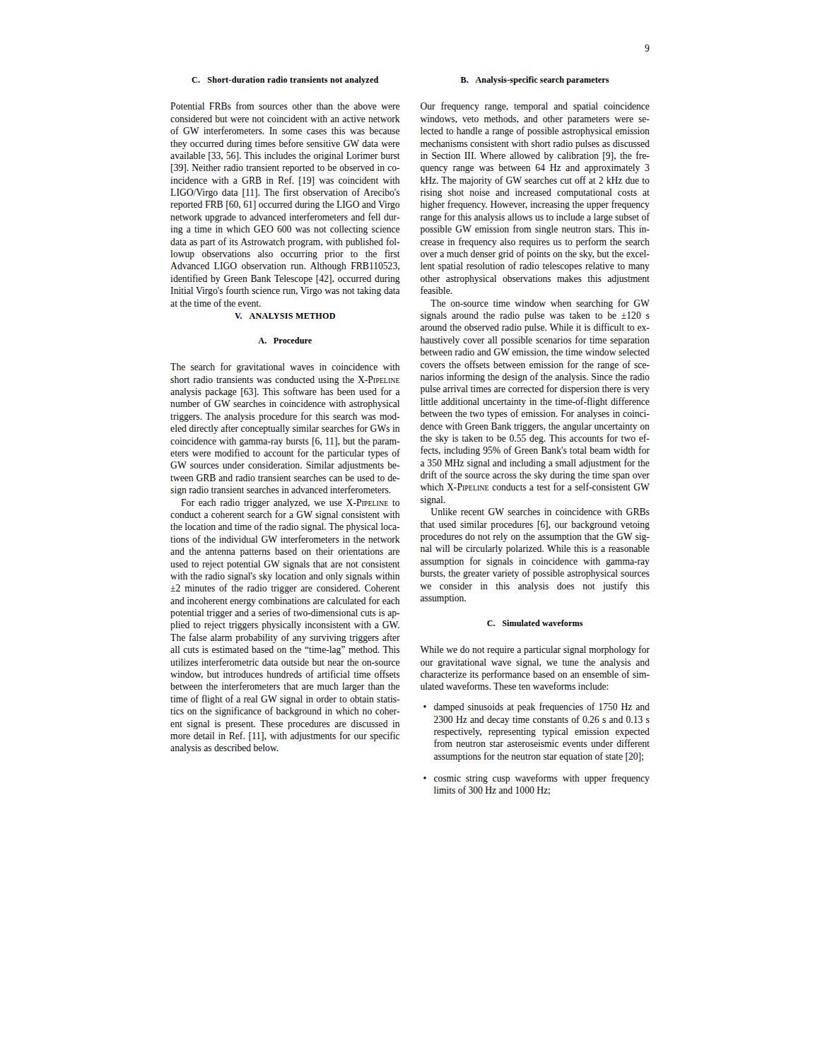9
C. Short-duration radio transients not analyzed
Potential FRBs from sources other than the above were considered but were not coincident with an active network of GW interferometers. In some cases this was because they occurred during times before sensitive GW data were available [33, 56]. This includes the original Lorimer burst [39]. Neither radio transient reported to be observed in coincidence with a GRB in Ref. [19] was coincident with LIGO/Virgo data [11]. The first observation of Arecibo's reported FRB [60, 61] occurred during the LIGO and Virgo network upgrade to advanced interferometers and fell during a time in which GEO 600 was not collecting science data as part of its Astrowatch program, with published followup observations also occurring prior to the first Advanced LIGO observation run. Although FRB110523, identified by Green Bank Telescope [42], occurred during Initial Virgo's fourth science run, Virgo was not taking data at the time of the event.
V. ANALYSIS METHOD
A. Procedure
The search for gravitational waves in coincidence with short radio transients was conducted using the X-Pipeline analysis package [63]. This software has been used for a number of GW searches in coincidence with astrophysical triggers. The analysis procedure for this search was modeled directly after conceptually similar searches for GWs in coincidence with gamma-ray bursts [6, 11], but the parameters were modified to account for the particular types of GW sources under consideration. Similar adjustments between GRB and radio transient searches can be used to design radio transient searches in advanced interferometers.
For each radio trigger analyzed, we use X-Pipeline to conduct a coherent search for a GW signal consistent with the location and time of the radio signal. The physical locations of the individual GW interferometers in the network and the antenna patterns based on their orientations are used to reject potential GW signals that are not consistent with the radio signal's sky location and only signals within ±2 minutes of the radio trigger are considered. Coherent and incoherent energy combinations are calculated for each potential trigger and a series of two-dimensional cuts is applied to reject triggers physically inconsistent with a GW. The false alarm probability of any surviving triggers after all cuts is estimated based on the “time-lag” method. This utilizes interferometric data outside but near the on-source window, but introduces hundreds of artificial time offsets between the interferometers that are much larger than the time of flight of a real GW signal in order to obtain statistics on the significance of background in which no coherent signal is present. These procedures are discussed in more detail in Ref. [11], with adjustments for our specific analysis as described below.
B. Analysis-specific search parameters
Our frequency range, temporal and spatial coincidence windows, veto methods, and other parameters were selected to handle a range of possible astrophysical emission mechanisms consistent with short radio pulses as discussed in Section III. Where allowed by calibration [9], the frequency range was between 64 Hz and approximately 3 kHz. The majority of GW searches cut off at 2 kHz due to rising shot noise and increased computational costs at higher frequency. However, increasing the upper frequency range for this analysis allows us to include a large subset of possible GW emission from single neutron stars. This increase in frequency also requires us to perform the search over a much denser grid of points on the sky, but the excellent spatial resolution of radio telescopes relative to many other astrophysical observations makes this adjustment feasible.
The on-source time window when searching for GW signals around the radio pulse was taken to be ±120 s around the observed radio pulse. While it is difficult to exhaustively cover all possible scenarios for time separation between radio and GW emission, the time window selected covers the offsets between emission for the range of scenarios informing the design of the analysis. Since the radio pulse arrival times are corrected for dispersion there is very little additional uncertainty in the time-of-flight difference between the two types of emission. For analyses in coincidence with Green Bank triggers, the angular uncertainty on the sky is taken to be 0.55 deg. This accounts for two effects, including 95% of Green Bank's total beam width for a 350 MHz signal and including a small adjustment for the drift of the source across the sky during the time span over which X-Pipeline conducts a test for a self-consistent GW signal.
Unlike recent GW searches in coincidence with GRBs that used similar procedures [6], our background vetoing procedures do not rely on the assumption that the GW signal will be circularly polarized. While this is a reasonable assumption for signals in coincidence with gamma-ray bursts, the greater variety of possible astrophysical sources we consider in this analysis does not justify this assumption.
C. Simulated waveforms
While we do not require a particular signal morphology for our gravitational wave signal, we tune the analysis and characterize its performance based on an ensemble of simulated waveforms. These ten waveforms include:
damped sinusoids at peak frequencies of 1750 Hz and 2300 Hz and decay time constants of 0.26 s and 0.13 s respectively, representing typical emission expected from neutron star asteroseismic events under different assumptions for the neutron star equation of state [20];
cosmic string cusp waveforms with upper frequency limits of 300 Hz and 1000 Hz;